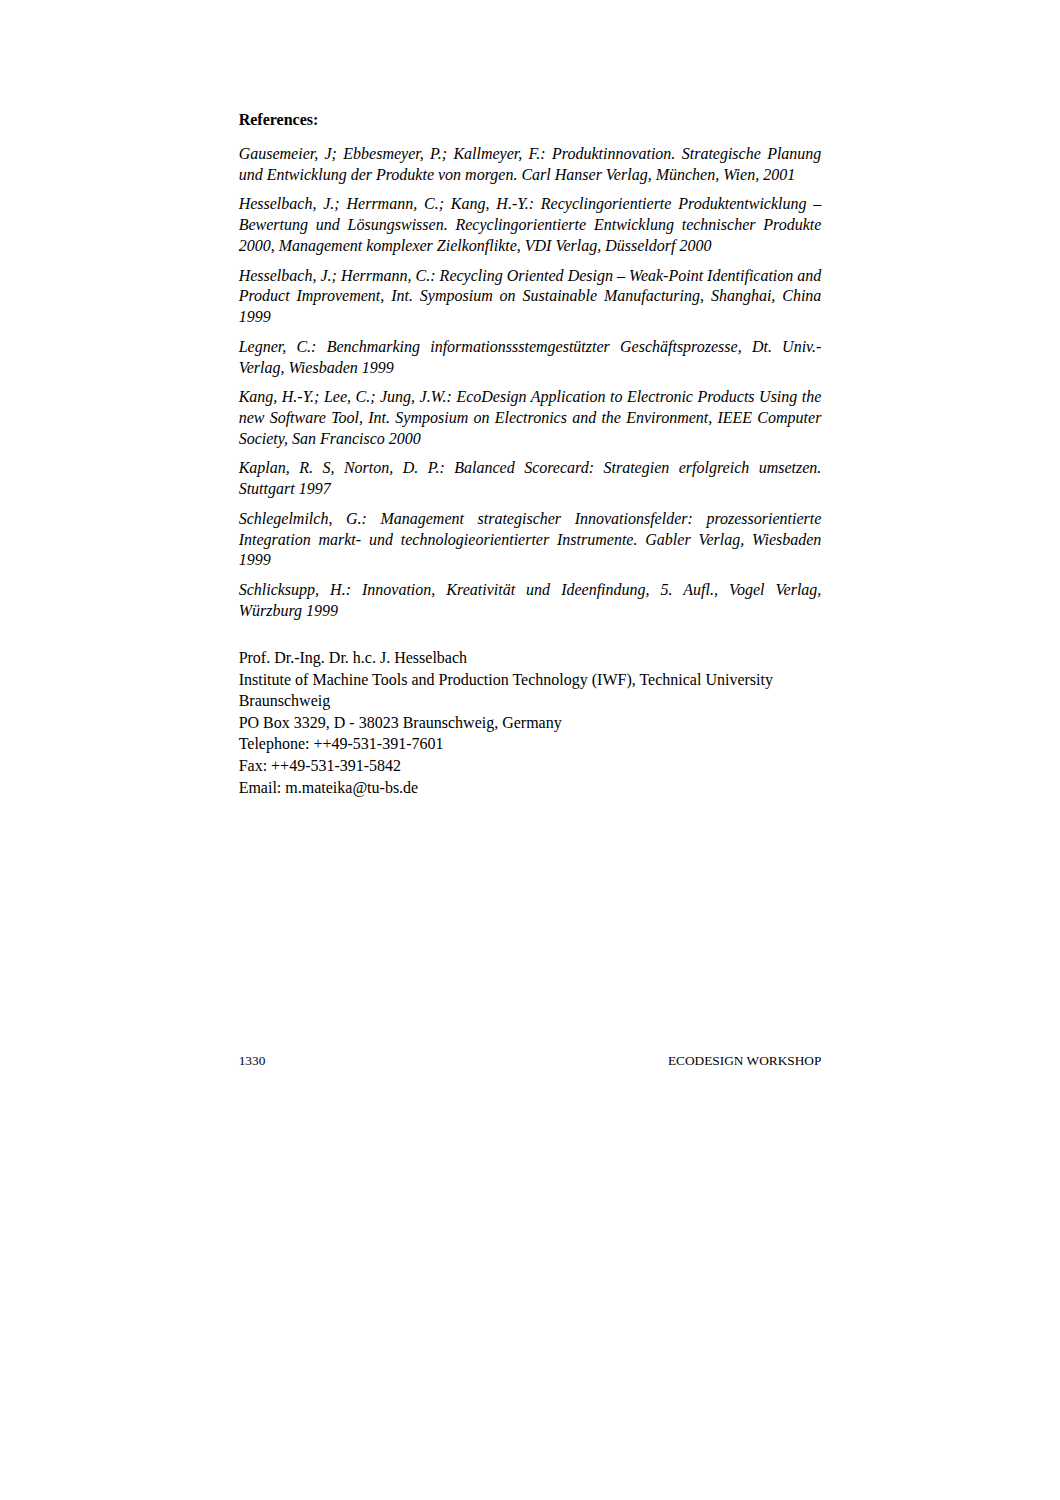References:
Gausemeier, J; Ebbesmeyer, P.; Kallmeyer, F.: Produktinnovation. Strategische Planung und Entwicklung der Produkte von morgen. Carl Hanser Verlag, München, Wien, 2001
Hesselbach, J.; Herrmann, C.; Kang, H.-Y.: Recyclingorientierte Produktentwicklung – Bewertung und Lösungswissen. Recyclingorientierte Entwicklung technischer Produkte 2000, Management komplexer Zielkonflikte, VDI Verlag, Düsseldorf 2000
Hesselbach, J.; Herrmann, C.: Recycling Oriented Design – Weak-Point Identification and Product Improvement, Int. Symposium on Sustainable Manufacturing, Shanghai, China 1999
Legner, C.: Benchmarking informationssstemgestützter Geschäftsprozesse, Dt. Univ.-Verlag, Wiesbaden 1999
Kang, H.-Y.; Lee, C.; Jung, J.W.: EcoDesign Application to Electronic Products Using the new Software Tool, Int. Symposium on Electronics and the Environment, IEEE Computer Society, San Francisco 2000
Kaplan, R. S, Norton, D. P.: Balanced Scorecard: Strategien erfolgreich umsetzen. Stuttgart 1997
Schlegelmilch, G.: Management strategischer Innovationsfelder: prozessorientierte Integration markt- und technologieorientierter Instrumente. Gabler Verlag, Wiesbaden 1999
Schlicksupp, H.: Innovation, Kreativität und Ideenfindung, 5. Aufl., Vogel Verlag, Würzburg 1999
Prof. Dr.-Ing. Dr. h.c. J. Hesselbach
Institute of Machine Tools and Production Technology (IWF), Technical University Braunschweig
PO Box 3329, D - 38023 Braunschweig, Germany
Telephone: ++49-531-391-7601
Fax: ++49-531-391-5842
Email: m.mateika@tu-bs.de
1330 ECODESIGN WORKSHOP